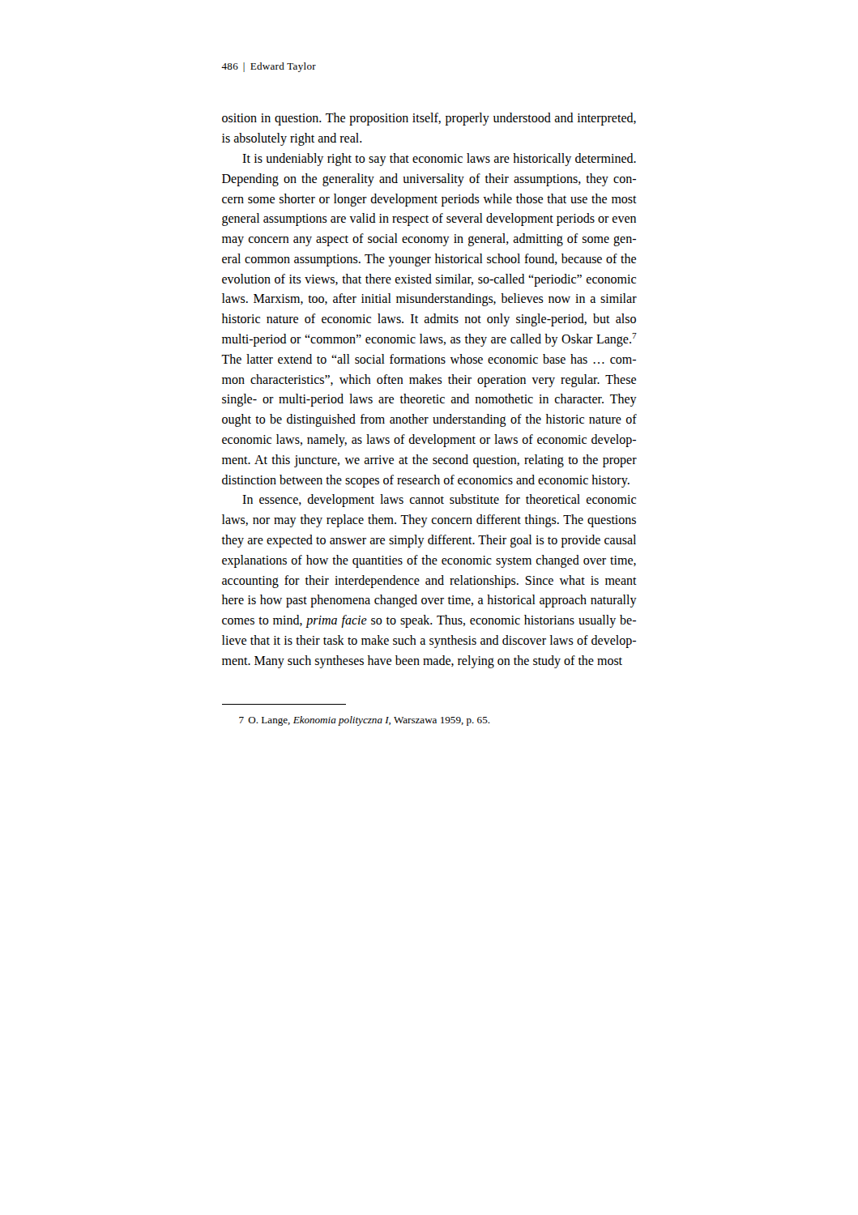486|Edward Taylor
osition in question. The proposition itself, properly understood and interpreted, is absolutely right and real.
It is undeniably right to say that economic laws are historically determined. Depending on the generality and universality of their assumptions, they concern some shorter or longer development periods while those that use the most general assumptions are valid in respect of several development periods or even may concern any aspect of social economy in general, admitting of some general common assumptions. The younger historical school found, because of the evolution of its views, that there existed similar, so-called “periodic” economic laws. Marxism, too, after initial misunderstandings, believes now in a similar historic nature of economic laws. It admits not only single-period, but also multi-period or “common” economic laws, as they are called by Oskar Lange.7 The latter extend to “all social formations whose economic base has … common characteristics”, which often makes their operation very regular. These single- or multi-period laws are theoretic and nomothetic in character. They ought to be distinguished from another understanding of the historic nature of economic laws, namely, as laws of development or laws of economic development. At this juncture, we arrive at the second question, relating to the proper distinction between the scopes of research of economics and economic history.
In essence, development laws cannot substitute for theoretical economic laws, nor may they replace them. They concern different things. The questions they are expected to answer are simply different. Their goal is to provide causal explanations of how the quantities of the economic system changed over time, accounting for their interdependence and relationships. Since what is meant here is how past phenomena changed over time, a historical approach naturally comes to mind, prima facie so to speak. Thus, economic historians usually believe that it is their task to make such a synthesis and discover laws of development. Many such syntheses have been made, relying on the study of the most
7 O. Lange, Ekonomia polityczna I, Warszawa 1959, p. 65.